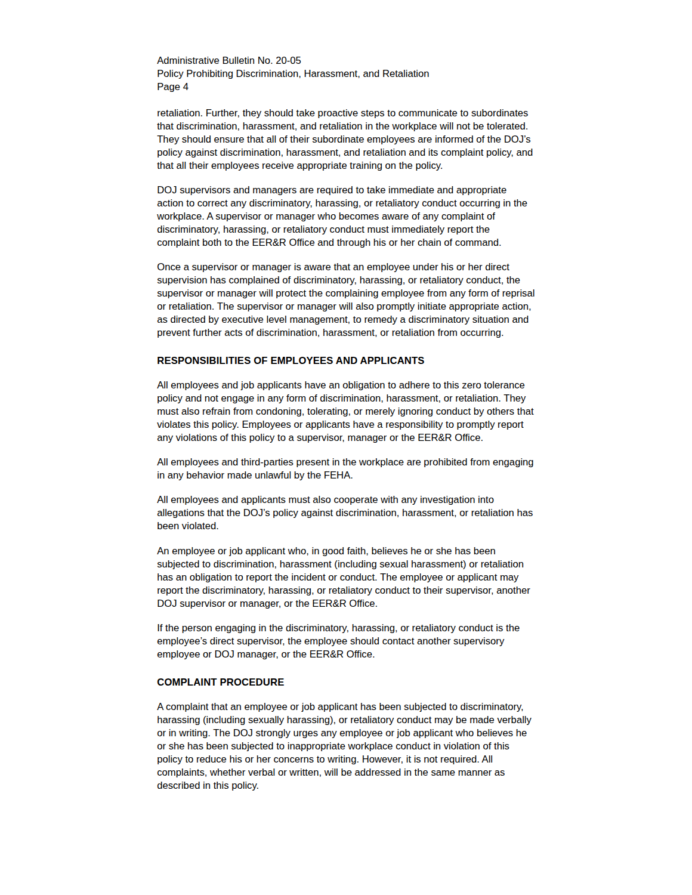Administrative Bulletin No. 20-05
Policy Prohibiting Discrimination, Harassment, and Retaliation
Page 4
retaliation. Further, they should take proactive steps to communicate to subordinates that discrimination, harassment, and retaliation in the workplace will not be tolerated. They should ensure that all of their subordinate employees are informed of the DOJ’s policy against discrimination, harassment, and retaliation and its complaint policy, and that all their employees receive appropriate training on the policy.
DOJ supervisors and managers are required to take immediate and appropriate action to correct any discriminatory, harassing, or retaliatory conduct occurring in the workplace. A supervisor or manager who becomes aware of any complaint of discriminatory, harassing, or retaliatory conduct must immediately report the complaint both to the EER&R Office and through his or her chain of command.
Once a supervisor or manager is aware that an employee under his or her direct supervision has complained of discriminatory, harassing, or retaliatory conduct, the supervisor or manager will protect the complaining employee from any form of reprisal or retaliation. The supervisor or manager will also promptly initiate appropriate action, as directed by executive level management, to remedy a discriminatory situation and prevent further acts of discrimination, harassment, or retaliation from occurring.
Responsibilities of Employees and Applicants
All employees and job applicants have an obligation to adhere to this zero tolerance policy and not engage in any form of discrimination, harassment, or retaliation. They must also refrain from condoning, tolerating, or merely ignoring conduct by others that violates this policy. Employees or applicants have a responsibility to promptly report any violations of this policy to a supervisor, manager or the EER&R Office.
All employees and third-parties present in the workplace are prohibited from engaging in any behavior made unlawful by the FEHA.
All employees and applicants must also cooperate with any investigation into allegations that the DOJ’s policy against discrimination, harassment, or retaliation has been violated.
An employee or job applicant who, in good faith, believes he or she has been subjected to discrimination, harassment (including sexual harassment) or retaliation has an obligation to report the incident or conduct. The employee or applicant may report the discriminatory, harassing, or retaliatory conduct to their supervisor, another DOJ supervisor or manager, or the EER&R Office.
If the person engaging in the discriminatory, harassing, or retaliatory conduct is the employee’s direct supervisor, the employee should contact another supervisory employee or DOJ manager, or the EER&R Office.
Complaint Procedure
A complaint that an employee or job applicant has been subjected to discriminatory, harassing (including sexually harassing), or retaliatory conduct may be made verbally or in writing. The DOJ strongly urges any employee or job applicant who believes he or she has been subjected to inappropriate workplace conduct in violation of this policy to reduce his or her concerns to writing. However, it is not required. All complaints, whether verbal or written, will be addressed in the same manner as described in this policy.